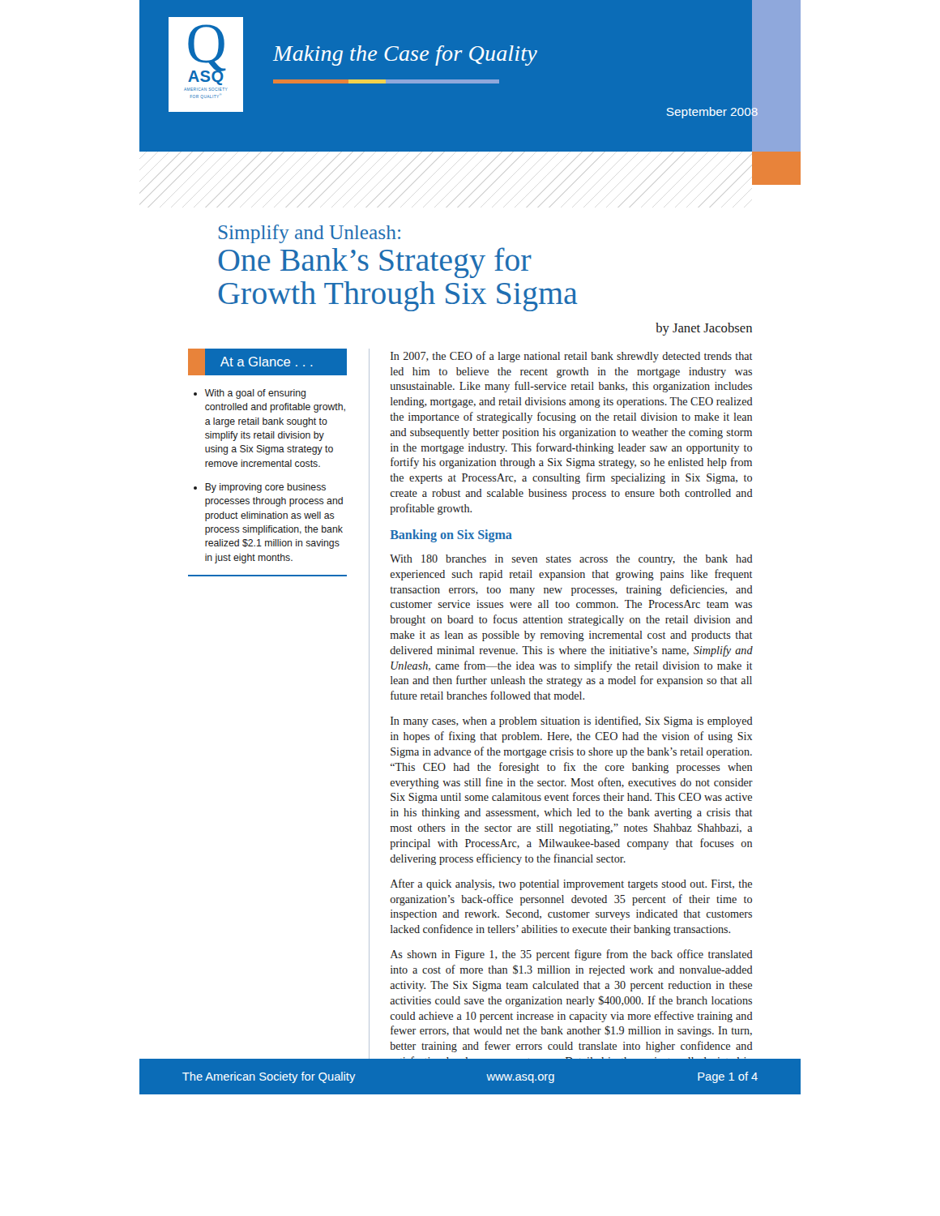Q
ASQ
American Society
for Quality®
Making the Case for Quality
September 2008
Simplify and Unleash: One Bank’s Strategy for Growth Through Six Sigma
by Janet Jacobsen
At a Glance . . .
With a goal of ensuring controlled and profitable growth, a large retail bank sought to simplify its retail division by using a Six Sigma strategy to remove incremental costs.
By improving core business processes through process and product elimination as well as process simplification, the bank realized $2.1 million in savings in just eight months.
In 2007, the CEO of a large national retail bank shrewdly detected trends that led him to believe the recent growth in the mortgage industry was unsustainable. Like many full-service retail banks, this organization includes lending, mortgage, and retail divisions among its operations. The CEO realized the importance of strategically focusing on the retail division to make it lean and subsequently better position his organization to weather the coming storm in the mortgage industry. This forward-thinking leader saw an opportunity to fortify his organization through a Six Sigma strategy, so he enlisted help from the experts at ProcessArc, a consulting firm specializing in Six Sigma, to create a robust and scalable business process to ensure both controlled and profitable growth.
Banking on Six Sigma
With 180 branches in seven states across the country, the bank had experienced such rapid retail expansion that growing pains like frequent transaction errors, too many new processes, training deficiencies, and customer service issues were all too common. The ProcessArc team was brought on board to focus attention strategically on the retail division and make it as lean as possible by removing incremental cost and products that delivered minimal revenue. This is where the initiative’s name, Simplify and Unleash, came from—the idea was to simplify the retail division to make it lean and then further unleash the strategy as a model for expansion so that all future retail branches followed that model.
In many cases, when a problem situation is identified, Six Sigma is employed in hopes of fixing that problem. Here, the CEO had the vision of using Six Sigma in advance of the mortgage crisis to shore up the bank’s retail operation. “This CEO had the foresight to fix the core banking processes when everything was still fine in the sector. Most often, executives do not consider Six Sigma until some calamitous event forces their hand. This CEO was active in his thinking and assessment, which led to the bank averting a crisis that most others in the sector are still negotiating,” notes Shahbaz Shahbazi, a principal with ProcessArc, a Milwaukee-based company that focuses on delivering process efficiency to the financial sector.
After a quick analysis, two potential improvement targets stood out. First, the organization’s back-office personnel devoted 35 percent of their time to inspection and rework. Second, customer surveys indicated that customers lacked confidence in tellers’ abilities to execute their banking transactions.
As shown in Figure 1, the 35 percent figure from the back office translated into a cost of more than $1.3 million in rejected work and nonvalue-added activity. The Six Sigma team calculated that a 30 percent reduction in these activities could save the organization nearly $400,000. If the branch locations could achieve a 10 percent increase in capacity via more effective training and fewer errors, that would net the bank another $1.9 million in savings. In turn, better training and fewer errors could translate into higher confidence and satisfaction levels among customers. Detailed in the project walk depicted in Figure 1, the team aimed for a total savings of $2.3 million through:
The American Society for Quality
www.asq.org
Page 1 of 4